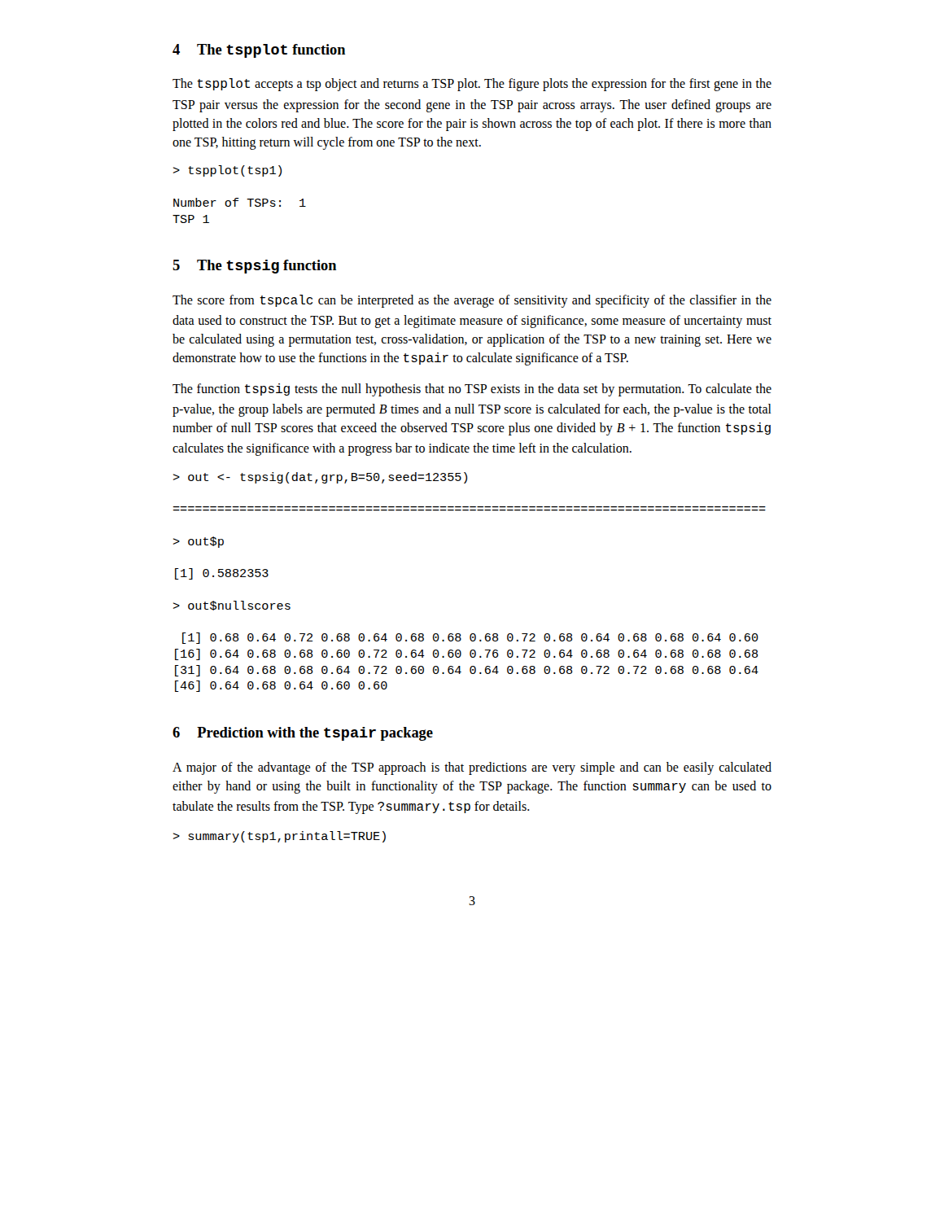4 The tspplot function
The tspplot accepts a tsp object and returns a TSP plot. The figure plots the expression for the first gene in the TSP pair versus the expression for the second gene in the TSP pair across arrays. The user defined groups are plotted in the colors red and blue. The score for the pair is shown across the top of each plot. If there is more than one TSP, hitting return will cycle from one TSP to the next.
> tspplot(tsp1)

Number of TSPs:  1
TSP 1
5 The tspsig function
The score from tspcalc can be interpreted as the average of sensitivity and specificity of the classifier in the data used to construct the TSP. But to get a legitimate measure of significance, some measure of uncertainty must be calculated using a permutation test, cross-validation, or application of the TSP to a new training set. Here we demonstrate how to use the functions in the tspair to calculate significance of a TSP.
The function tspsig tests the null hypothesis that no TSP exists in the data set by permutation. To calculate the p-value, the group labels are permuted B times and a null TSP score is calculated for each, the p-value is the total number of null TSP scores that exceed the observed TSP score plus one divided by B + 1. The function tspsig calculates the significance with a progress bar to indicate the time left in the calculation.
> out <- tspsig(dat,grp,B=50,seed=12355)

================================================================================

> out$p

[1] 0.5882353

> out$nullscores

 [1] 0.68 0.64 0.72 0.68 0.64 0.68 0.68 0.68 0.72 0.68 0.64 0.68 0.68 0.64 0.60
[16] 0.64 0.68 0.68 0.60 0.72 0.64 0.60 0.76 0.72 0.64 0.68 0.64 0.68 0.68 0.68
[31] 0.64 0.68 0.68 0.64 0.72 0.60 0.64 0.64 0.68 0.68 0.72 0.72 0.68 0.68 0.64
[46] 0.64 0.68 0.64 0.60 0.60
6 Prediction with the tspair package
A major of the advantage of the TSP approach is that predictions are very simple and can be easily calculated either by hand or using the built in functionality of the TSP package. The function summary can be used to tabulate the results from the TSP. Type ?summary.tsp for details.
> summary(tsp1,printall=TRUE)
3